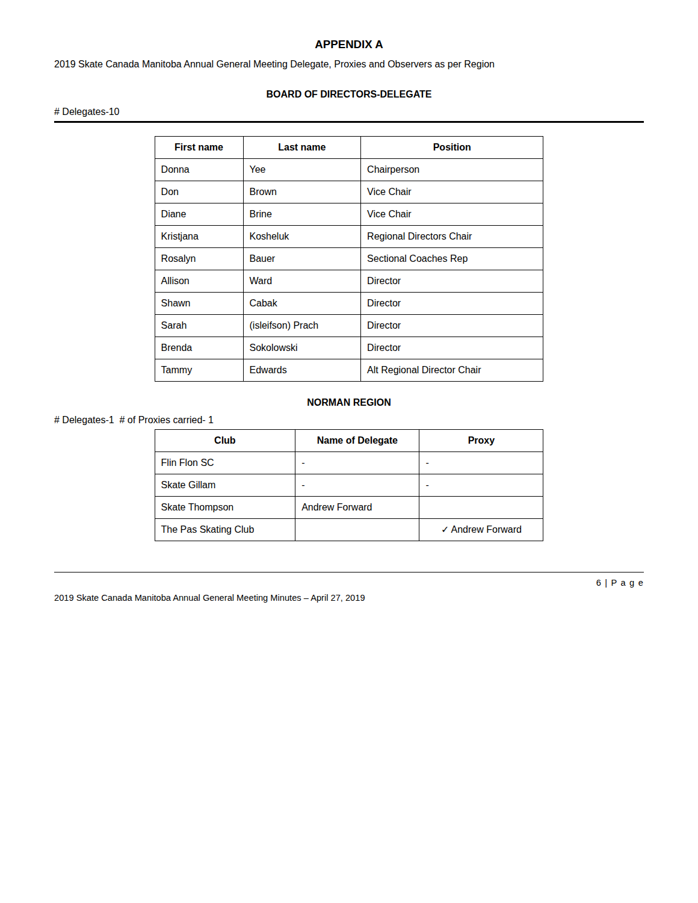APPENDIX A
2019 Skate Canada Manitoba Annual General Meeting Delegate, Proxies and Observers as per Region
BOARD OF DIRECTORS-DELEGATE
# Delegates-10
| First name | Last name | Position |
| --- | --- | --- |
| Donna | Yee | Chairperson |
| Don | Brown | Vice Chair |
| Diane | Brine | Vice Chair |
| Kristjana | Kosheluk | Regional Directors Chair |
| Rosalyn | Bauer | Sectional Coaches Rep |
| Allison | Ward | Director |
| Shawn | Cabak | Director |
| Sarah | (isleifson) Prach | Director |
| Brenda | Sokolowski | Director |
| Tammy | Edwards | Alt Regional Director Chair |
NORMAN REGION
# Delegates-1 # of Proxies carried- 1
| Club | Name of Delegate | Proxy |
| --- | --- | --- |
| Flin Flon SC | - | - |
| Skate Gillam | - | - |
| Skate Thompson | Andrew Forward | |
| The Pas Skating Club | | ✓ Andrew Forward |
6 | P a g e
2019 Skate Canada Manitoba Annual General Meeting Minutes – April 27, 2019